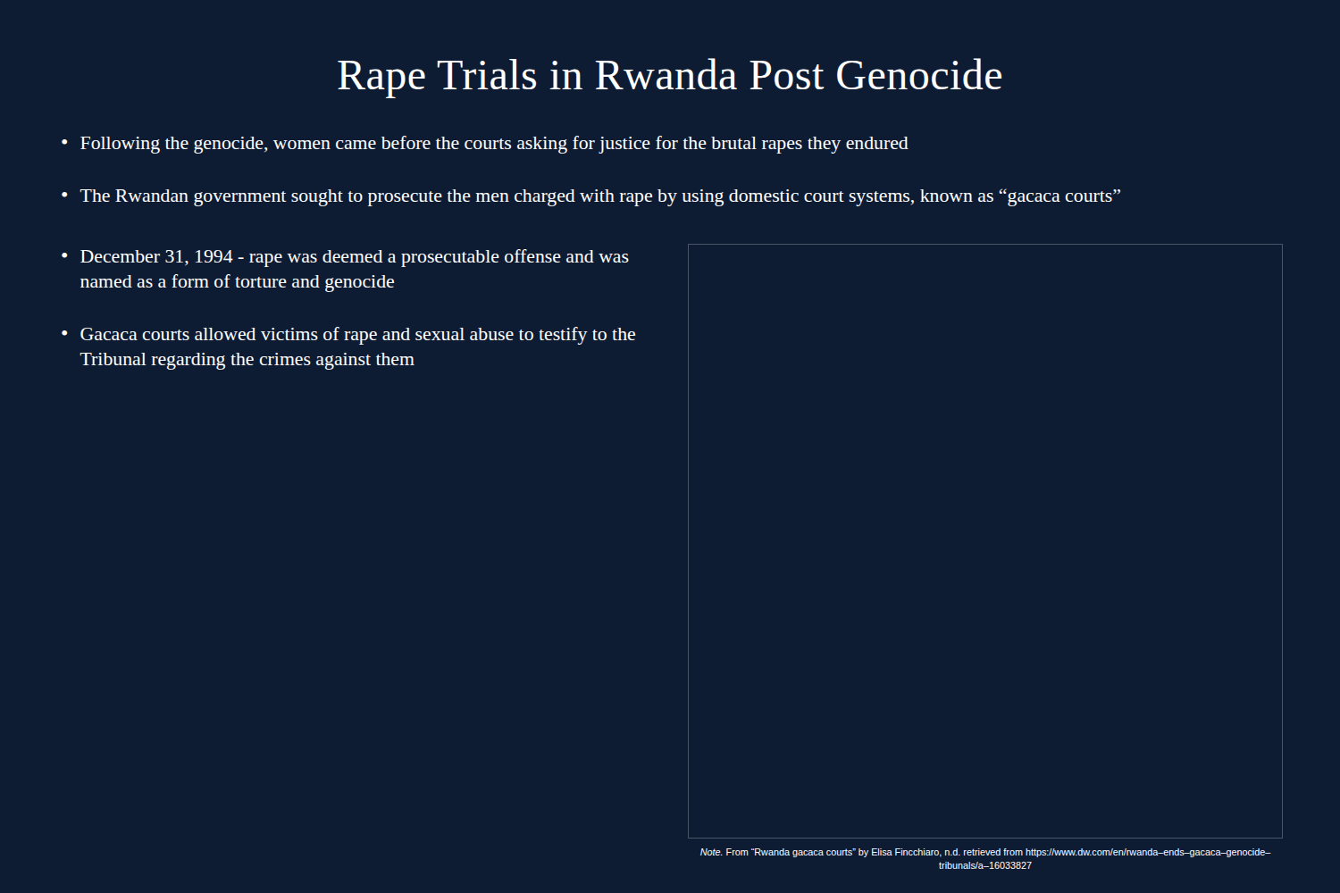Rape Trials in Rwanda Post Genocide
Following the genocide, women came before the courts asking for justice for the brutal rapes they endured
The Rwandan government sought to prosecute the men charged with rape by using domestic court systems, known as “gacaca courts”
December 31, 1994 - rape was deemed a prosecutable offense and was named as a form of torture and genocide
Gacaca courts allowed victims of rape and sexual abuse to testify to the Tribunal regarding the crimes against them
Note. From “Rwanda gacaca courts” by Elisa Fincchiaro, n.d. retrieved from https://www.dw.com/en/rwanda–ends–gacaca–genocide–tribunals/a–16033827